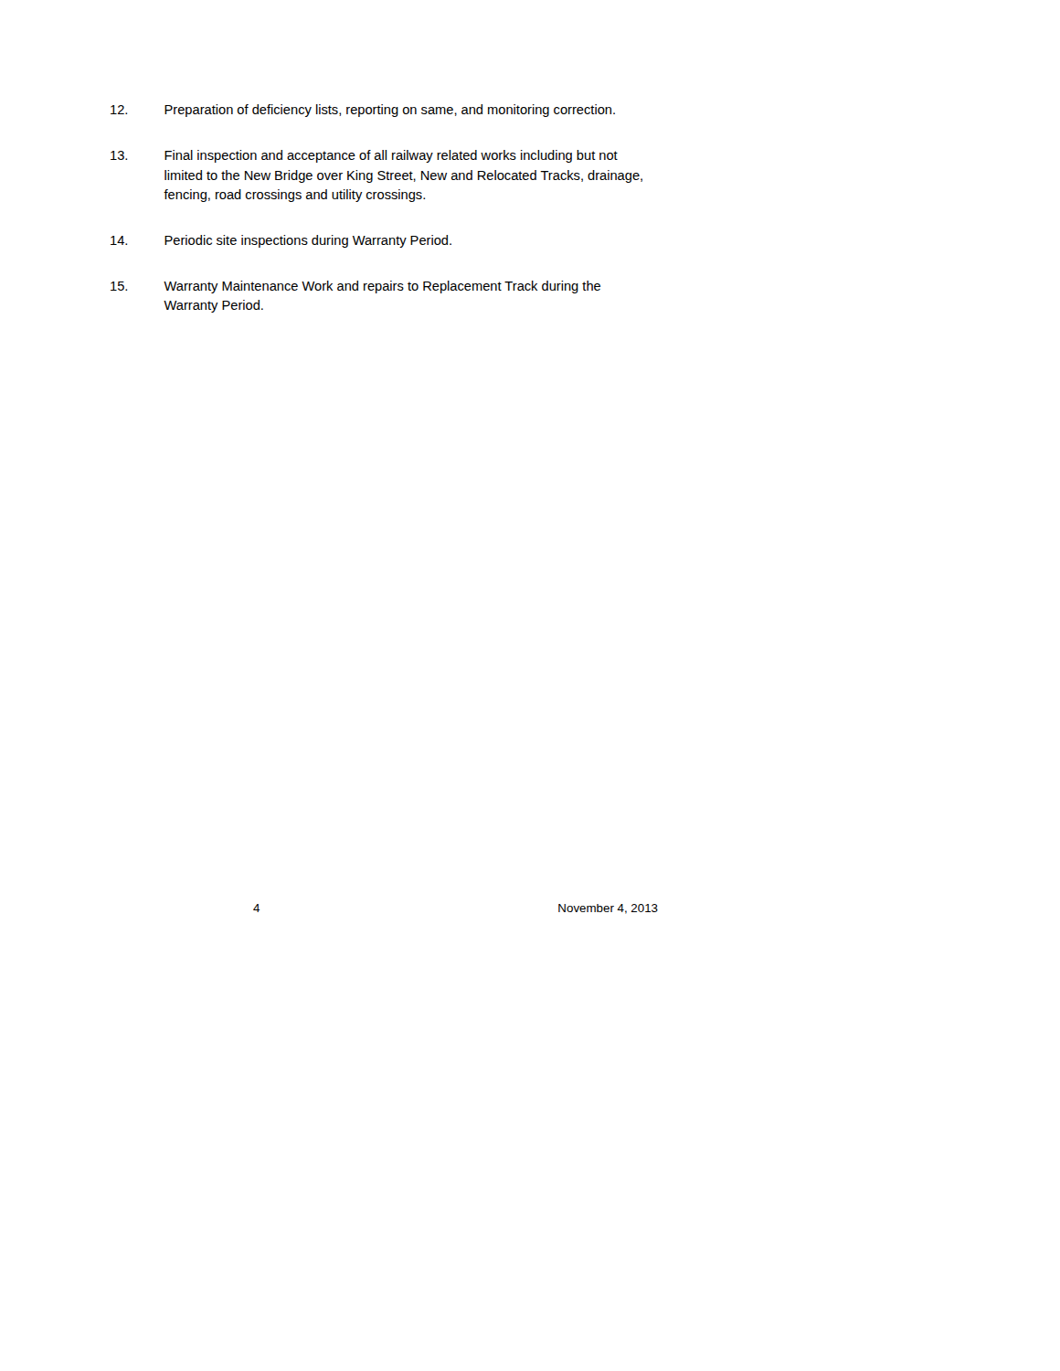12. Preparation of deficiency lists, reporting on same, and monitoring correction.
13. Final inspection and acceptance of all railway related works including but not limited to the New Bridge over King Street, New and Relocated Tracks, drainage, fencing, road crossings and utility crossings.
14. Periodic site inspections during Warranty Period.
15. Warranty Maintenance Work and repairs to Replacement Track during the Warranty Period.
4 November 4, 2013